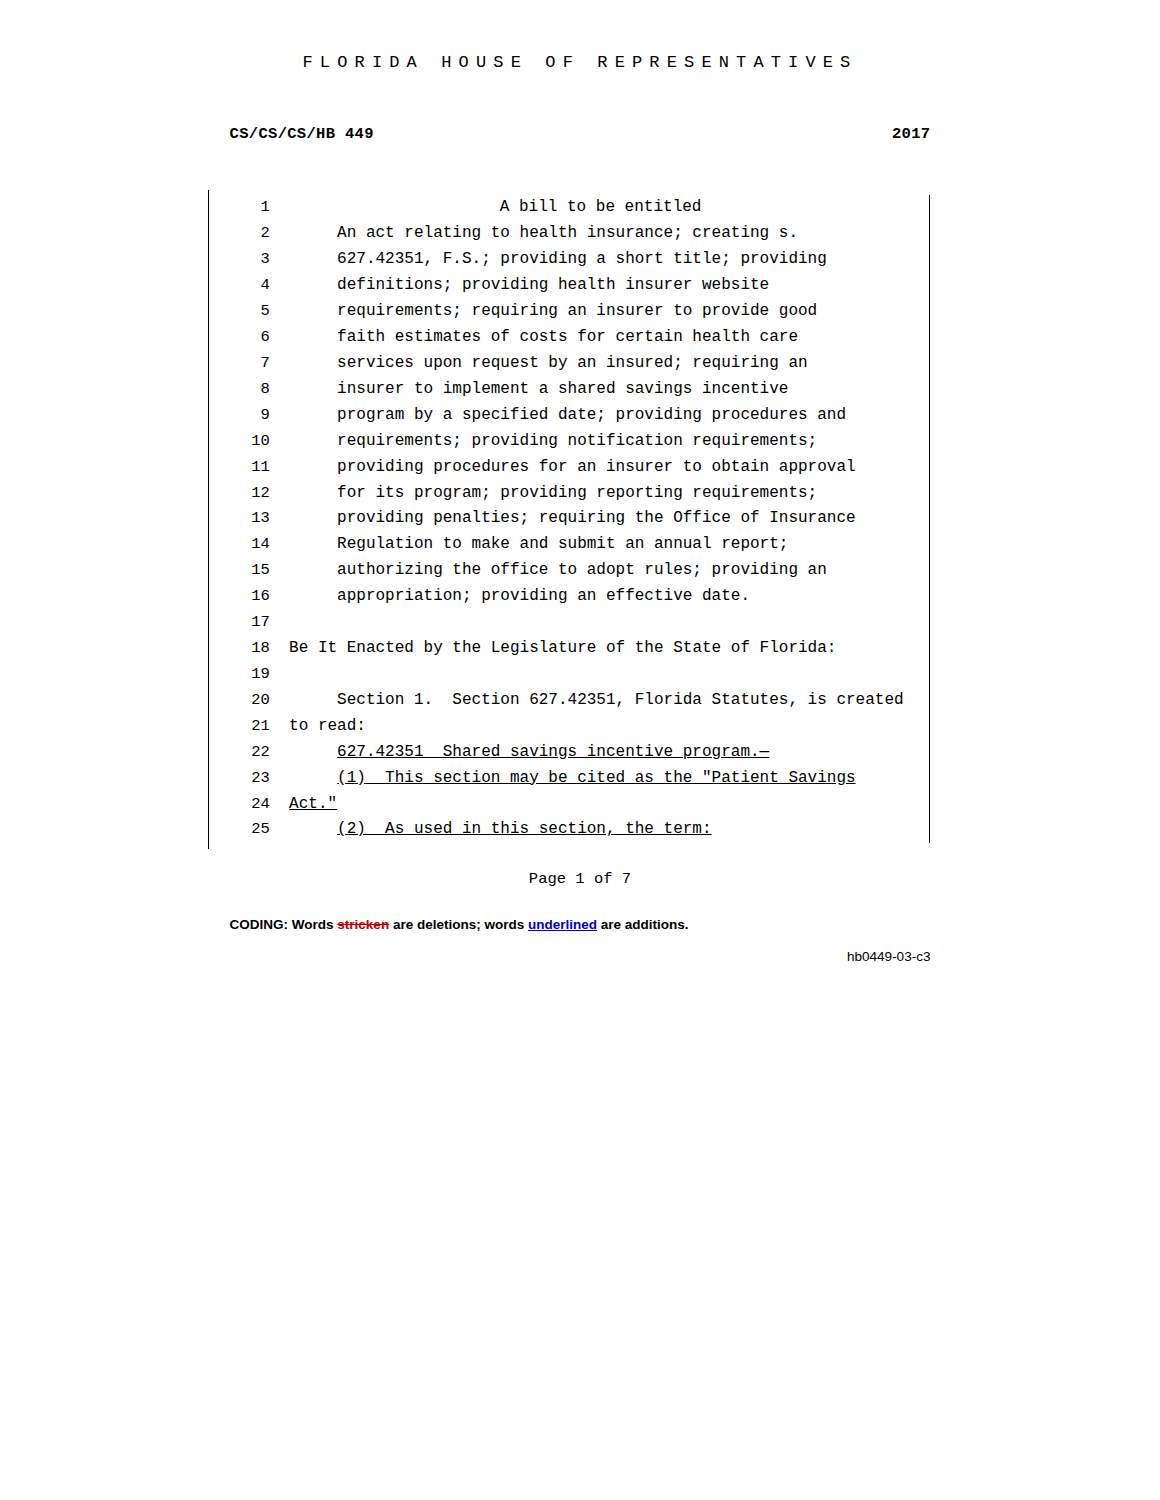FLORIDA HOUSE OF REPRESENTATIVES
CS/CS/CS/HB 449 2017
A bill to be entitled
An act relating to health insurance; creating s.
627.42351, F.S.; providing a short title; providing
definitions; providing health insurer website
requirements; requiring an insurer to provide good
faith estimates of costs for certain health care
services upon request by an insured; requiring an
insurer to implement a shared savings incentive
program by a specified date; providing procedures and
requirements; providing notification requirements;
providing procedures for an insurer to obtain approval
for its program; providing reporting requirements;
providing penalties; requiring the Office of Insurance
Regulation to make and submit an annual report;
authorizing the office to adopt rules; providing an
appropriation; providing an effective date.
Be It Enacted by the Legislature of the State of Florida:
Section 1. Section 627.42351, Florida Statutes, is created
to read:
627.42351 Shared savings incentive program.—
(1) This section may be cited as the "Patient Savings
Act."
(2) As used in this section, the term:
Page 1 of 7
CODING: Words stricken are deletions; words underlined are additions.
hb0449-03-c3